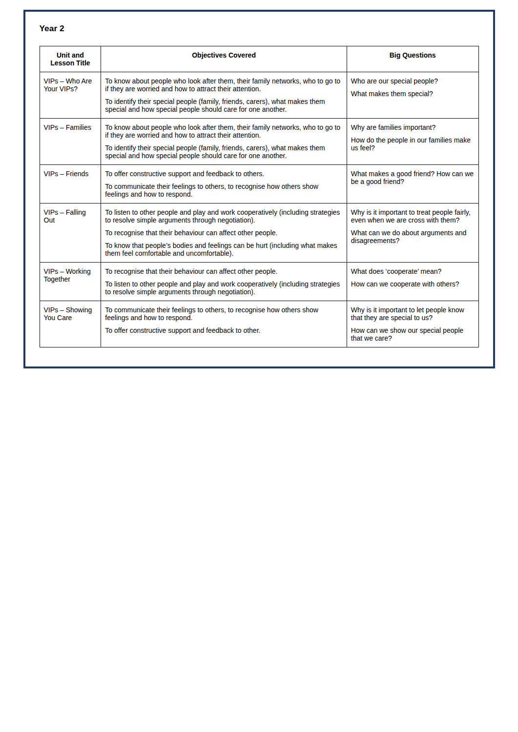Year 2
| Unit and Lesson Title | Objectives Covered | Big Questions |
| --- | --- | --- |
| VIPs – Who Are Your VIPs? | To know about people who look after them, their family networks, who to go to if they are worried and how to attract their attention. To identify their special people (family, friends, carers), what makes them special and how special people should care for one another. | Who are our special people? What makes them special? |
| VIPs – Families | To know about people who look after them, their family networks, who to go to if they are worried and how to attract their attention. To identify their special people (family, friends, carers), what makes them special and how special people should care for one another. | Why are families important? How do the people in our families make us feel? |
| VIPs – Friends | To offer constructive support and feedback to others. To communicate their feelings to others, to recognise how others show feelings and how to respond. | What makes a good friend? How can we be a good friend? |
| VIPs – Falling Out | To listen to other people and play and work cooperatively (including strategies to resolve simple arguments through negotiation). To recognise that their behaviour can affect other people. To know that people’s bodies and feelings can be hurt (including what makes them feel comfortable and uncomfortable). | Why is it important to treat people fairly, even when we are cross with them? What can we do about arguments and disagreements? |
| VIPs – Working Together | To recognise that their behaviour can affect other people. To listen to other people and play and work cooperatively (including strategies to resolve simple arguments through negotiation). | What does ‘cooperate’ mean? How can we cooperate with others? |
| VIPs – Showing You Care | To communicate their feelings to others, to recognise how others show feelings and how to respond. To offer constructive support and feedback to other. | Why is it important to let people know that they are special to us? How can we show our special people that we care? |